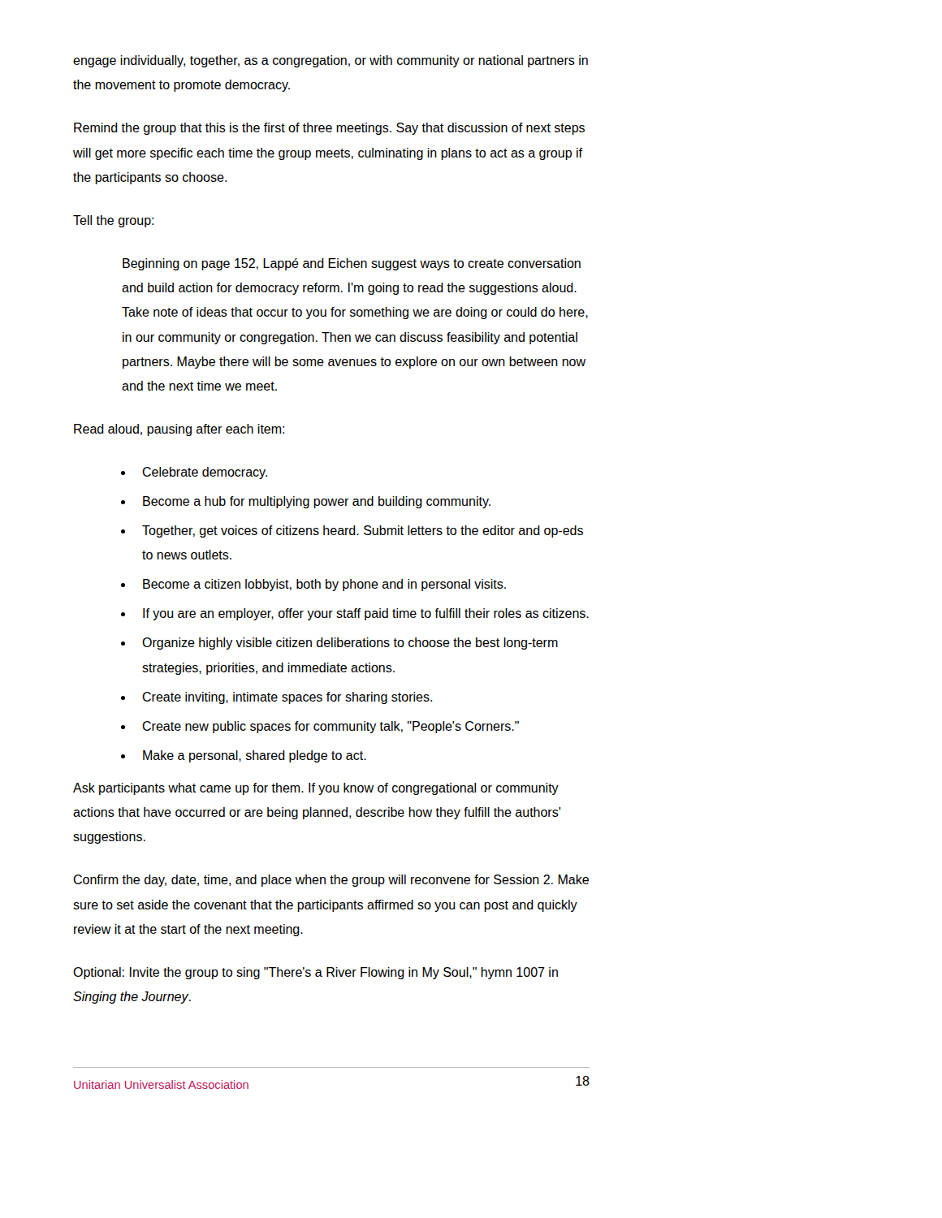engage individually, together, as a congregation, or with community or national partners in the movement to promote democracy.
Remind the group that this is the first of three meetings. Say that discussion of next steps will get more specific each time the group meets, culminating in plans to act as a group if the participants so choose.
Tell the group:
Beginning on page 152, Lappé and Eichen suggest ways to create conversation and build action for democracy reform. I'm going to read the suggestions aloud. Take note of ideas that occur to you for something we are doing or could do here, in our community or congregation. Then we can discuss feasibility and potential partners. Maybe there will be some avenues to explore on our own between now and the next time we meet.
Read aloud, pausing after each item:
Celebrate democracy.
Become a hub for multiplying power and building community.
Together, get voices of citizens heard. Submit letters to the editor and op-eds to news outlets.
Become a citizen lobbyist, both by phone and in personal visits.
If you are an employer, offer your staff paid time to fulfill their roles as citizens.
Organize highly visible citizen deliberations to choose the best long-term strategies, priorities, and immediate actions.
Create inviting, intimate spaces for sharing stories.
Create new public spaces for community talk, "People's Corners."
Make a personal, shared pledge to act.
Ask participants what came up for them. If you know of congregational or community actions that have occurred or are being planned, describe how they fulfill the authors' suggestions.
Confirm the day, date, time, and place when the group will reconvene for Session 2. Make sure to set aside the covenant that the participants affirmed so you can post and quickly review it at the start of the next meeting.
Optional: Invite the group to sing "There's a River Flowing in My Soul," hymn 1007 in Singing the Journey.
Unitarian Universalist Association 18